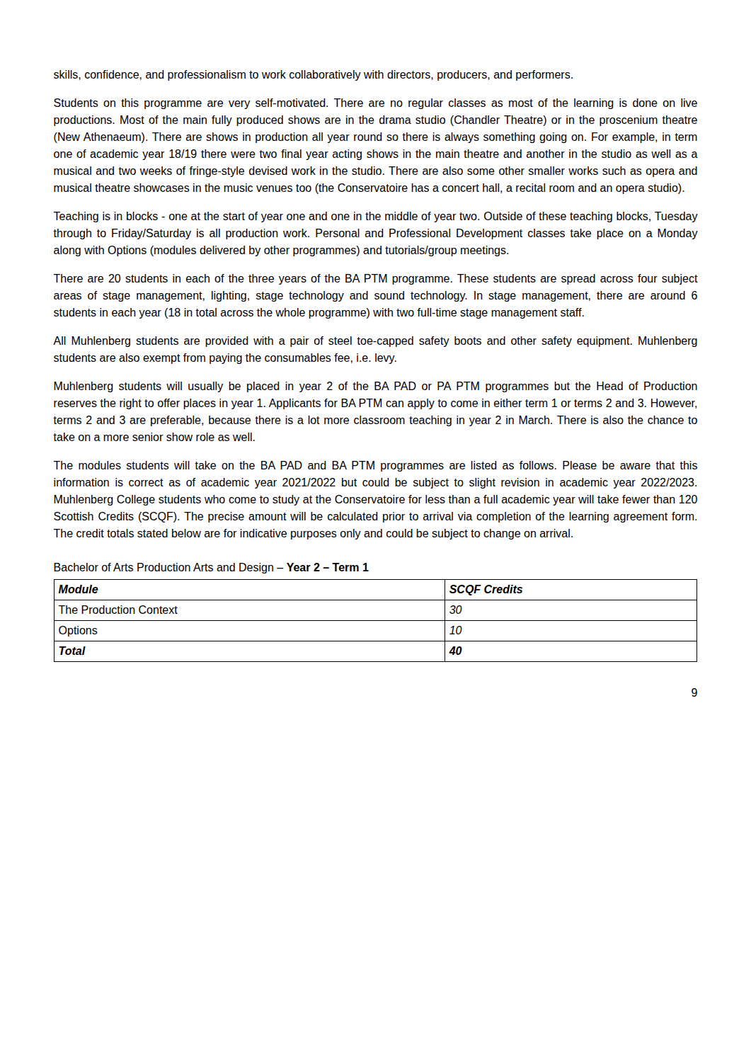skills, confidence, and professionalism to work collaboratively with directors, producers, and performers.
Students on this programme are very self-motivated. There are no regular classes as most of the learning is done on live productions. Most of the main fully produced shows are in the drama studio (Chandler Theatre) or in the proscenium theatre (New Athenaeum). There are shows in production all year round so there is always something going on. For example, in term one of academic year 18/19 there were two final year acting shows in the main theatre and another in the studio as well as a musical and two weeks of fringe-style devised work in the studio. There are also some other smaller works such as opera and musical theatre showcases in the music venues too (the Conservatoire has a concert hall, a recital room and an opera studio).
Teaching is in blocks - one at the start of year one and one in the middle of year two. Outside of these teaching blocks, Tuesday through to Friday/Saturday is all production work. Personal and Professional Development classes take place on a Monday along with Options (modules delivered by other programmes) and tutorials/group meetings.
There are 20 students in each of the three years of the BA PTM programme. These students are spread across four subject areas of stage management, lighting, stage technology and sound technology. In stage management, there are around 6 students in each year (18 in total across the whole programme) with two full-time stage management staff.
All Muhlenberg students are provided with a pair of steel toe-capped safety boots and other safety equipment. Muhlenberg students are also exempt from paying the consumables fee, i.e. levy.
Muhlenberg students will usually be placed in year 2 of the BA PAD or PA PTM programmes but the Head of Production reserves the right to offer places in year 1. Applicants for BA PTM can apply to come in either term 1 or terms 2 and 3. However, terms 2 and 3 are preferable, because there is a lot more classroom teaching in year 2 in March. There is also the chance to take on a more senior show role as well.
The modules students will take on the BA PAD and BA PTM programmes are listed as follows. Please be aware that this information is correct as of academic year 2021/2022 but could be subject to slight revision in academic year 2022/2023. Muhlenberg College students who come to study at the Conservatoire for less than a full academic year will take fewer than 120 Scottish Credits (SCQF). The precise amount will be calculated prior to arrival via completion of the learning agreement form. The credit totals stated below are for indicative purposes only and could be subject to change on arrival.
Bachelor of Arts Production Arts and Design – Year 2 – Term 1
| Module | SCQF Credits |
| --- | --- |
| The Production Context | 30 |
| Options | 10 |
| Total | 40 |
9